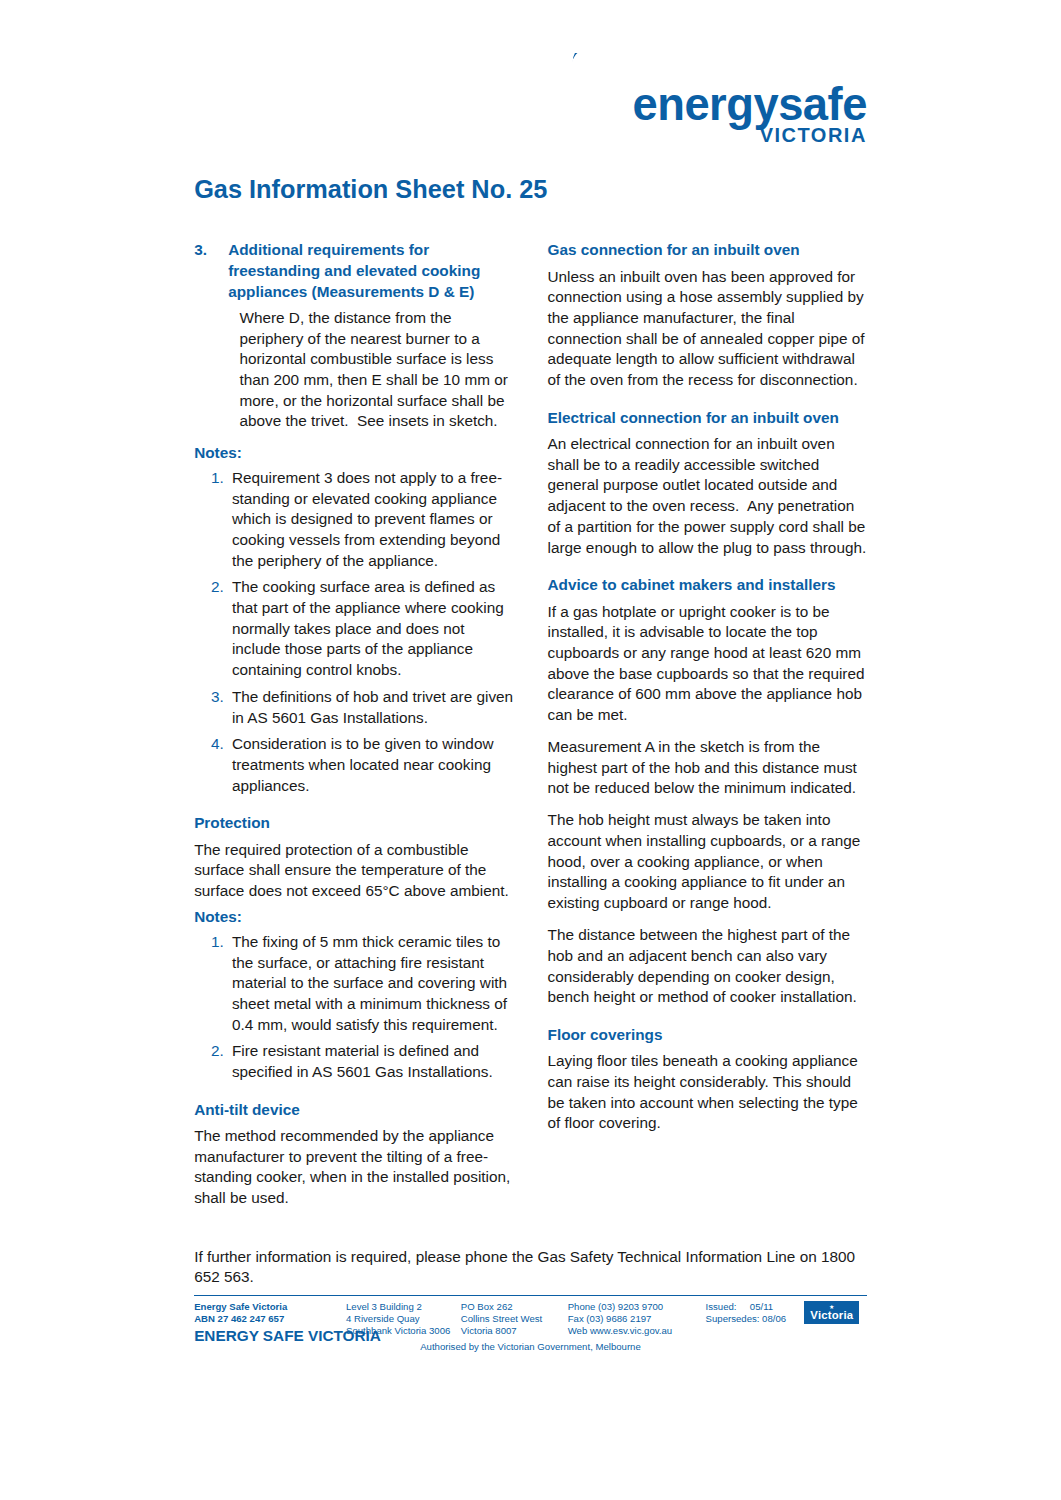energy safe
VICTORIA
Gas Information Sheet No. 25
3.
Additional requirements for freestanding and elevated cooking appliances (Measurements D & E)
Where D, the distance from the periphery of the nearest burner to a horizontal combustible surface is less than 200 mm, then E shall be 10 mm or more, or the horizontal surface shall be above the trivet. See insets in sketch.
Notes:
Requirement 3 does not apply to a free-standing or elevated cooking appliance which is designed to prevent flames or cooking vessels from extending beyond the periphery of the appliance.
The cooking surface area is defined as that part of the appliance where cooking normally takes place and does not include those parts of the appliance containing control knobs.
The definitions of hob and trivet are given in AS 5601 Gas Installations.
Consideration is to be given to window treatments when located near cooking appliances.
Protection
The required protection of a combustible surface shall ensure the temperature of the surface does not exceed 65°C above ambient.
Notes:
The fixing of 5 mm thick ceramic tiles to the surface, or attaching fire resistant material to the surface and covering with sheet metal with a minimum thickness of 0.4 mm, would satisfy this requirement.
Fire resistant material is defined and specified in AS 5601 Gas Installations.
Anti-tilt device
The method recommended by the appliance manufacturer to prevent the tilting of a free-standing cooker, when in the installed position, shall be used.
Gas connection for an inbuilt oven
Unless an inbuilt oven has been approved for connection using a hose assembly supplied by the appliance manufacturer, the final connection shall be of annealed copper pipe of adequate length to allow sufficient withdrawal of the oven from the recess for disconnection.
Electrical connection for an inbuilt oven
An electrical connection for an inbuilt oven shall be to a readily accessible switched general purpose outlet located outside and adjacent to the oven recess. Any penetration of a partition for the power supply cord shall be large enough to allow the plug to pass through.
Advice to cabinet makers and installers
If a gas hotplate or upright cooker is to be installed, it is advisable to locate the top cupboards or any range hood at least 620 mm above the base cupboards so that the required clearance of 600 mm above the appliance hob can be met.
Measurement A in the sketch is from the highest part of the hob and this distance must not be reduced below the minimum indicated.
The hob height must always be taken into account when installing cupboards, or a range hood, over a cooking appliance, or when installing a cooking appliance to fit under an existing cupboard or range hood.
The distance between the highest part of the hob and an adjacent bench can also vary considerably depending on cooker design, bench height or method of cooker installation.
Floor coverings
Laying floor tiles beneath a cooking appliance can raise its height considerably. This should be taken into account when selecting the type of floor covering.
If further information is required, please phone the Gas Safety Technical Information Line on 1800 652 563.
ENERGY SAFE VICTORIA
| Energy Safe Victoria ABN 27 462 247 657 | Level 3 Building 2 4 Riverside Quay Southbank Victoria 3006 | PO Box 262 Collins Street West Victoria 8007 | Phone (03) 9203 9700 Fax (03) 9686 2197 Web www.esv.vic.gov.au | Issued: 05/11 Supersedes: 08/06 | ★ Victoria |
Authorised by the Victorian Government, Melbourne